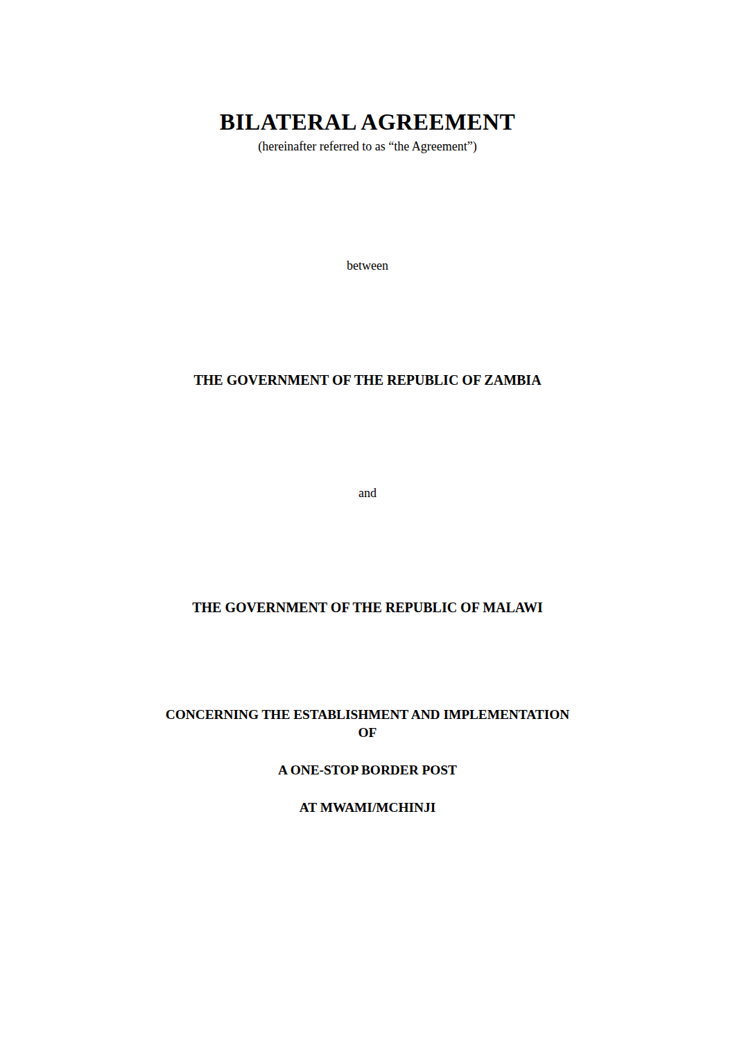BILATERAL AGREEMENT
(hereinafter referred to as “the Agreement”)
between
THE GOVERNMENT OF THE REPUBLIC OF ZAMBIA
and
THE GOVERNMENT OF THE REPUBLIC OF MALAWI
CONCERNING THE ESTABLISHMENT AND IMPLEMENTATION
OF
A ONE-STOP BORDER POST
AT MWAMI/MCHINJI